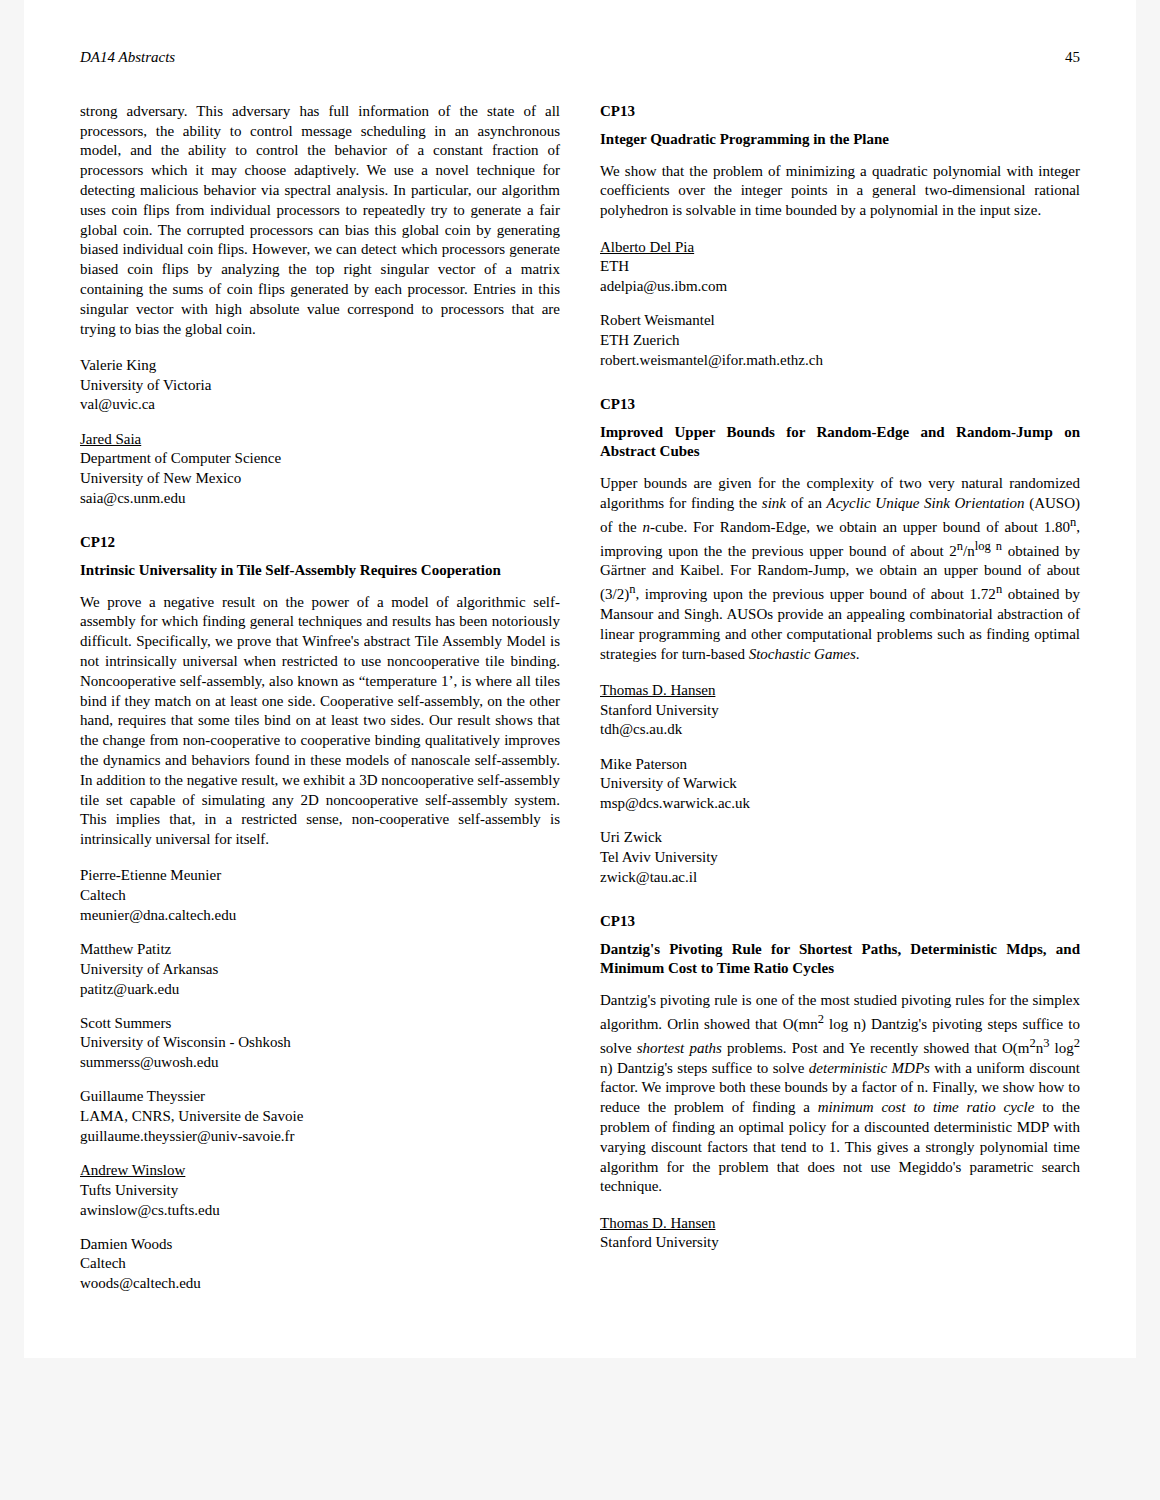DA14 Abstracts 45
strong adversary. This adversary has full information of the state of all processors, the ability to control message scheduling in an asynchronous model, and the ability to control the behavior of a constant fraction of processors which it may choose adaptively. We use a novel technique for detecting malicious behavior via spectral analysis. In particular, our algorithm uses coin flips from individual processors to repeatedly try to generate a fair global coin. The corrupted processors can bias this global coin by generating biased individual coin flips. However, we can detect which processors generate biased coin flips by analyzing the top right singular vector of a matrix containing the sums of coin flips generated by each processor. Entries in this singular vector with high absolute value correspond to processors that are trying to bias the global coin.
Valerie King
University of Victoria
val@uvic.ca
Jared Saia
Department of Computer Science
University of New Mexico
saia@cs.unm.edu
CP12
Intrinsic Universality in Tile Self-Assembly Requires Cooperation
We prove a negative result on the power of a model of algorithmic self-assembly for which finding general techniques and results has been notoriously difficult. Specifically, we prove that Winfree's abstract Tile Assembly Model is not intrinsically universal when restricted to use noncooperative tile binding. Noncooperative self-assembly, also known as “temperature 1’, is where all tiles bind if they match on at least one side. Cooperative self-assembly, on the other hand, requires that some tiles bind on at least two sides. Our result shows that the change from non-cooperative to cooperative binding qualitatively improves the dynamics and behaviors found in these models of nanoscale self-assembly. In addition to the negative result, we exhibit a 3D noncooperative self-assembly tile set capable of simulating any 2D noncooperative self-assembly system. This implies that, in a restricted sense, non-cooperative self-assembly is intrinsically universal for itself.
Pierre-Etienne Meunier
Caltech
meunier@dna.caltech.edu
Matthew Patitz
University of Arkansas
patitz@uark.edu
Scott Summers
University of Wisconsin - Oshkosh
summerss@uwosh.edu
Guillaume Theyssier
LAMA, CNRS, Universite de Savoie
guillaume.theyssier@univ-savoie.fr
Andrew Winslow
Tufts University
awinslow@cs.tufts.edu
Damien Woods
Caltech
woods@caltech.edu
CP13
Integer Quadratic Programming in the Plane
We show that the problem of minimizing a quadratic polynomial with integer coefficients over the integer points in a general two-dimensional rational polyhedron is solvable in time bounded by a polynomial in the input size.
Alberto Del Pia
ETH
adelpia@us.ibm.com
Robert Weismantel
ETH Zuerich
robert.weismantel@ifor.math.ethz.ch
CP13
Improved Upper Bounds for Random-Edge and Random-Jump on Abstract Cubes
Upper bounds are given for the complexity of two very natural randomized algorithms for finding the sink of an Acyclic Unique Sink Orientation (AUSO) of the n-cube. For Random-Edge, we obtain an upper bound of about 1.80n, improving upon the the previous upper bound of about 2n/nlog n obtained by Gärtner and Kaibel. For Random-Jump, we obtain an upper bound of about (3/2)n, improving upon the previous upper bound of about 1.72n obtained by Mansour and Singh. AUSOs provide an appealing combinatorial abstraction of linear programming and other computational problems such as finding optimal strategies for turn-based Stochastic Games.
Thomas D. Hansen
Stanford University
tdh@cs.au.dk
Mike Paterson
University of Warwick
msp@dcs.warwick.ac.uk
Uri Zwick
Tel Aviv University
zwick@tau.ac.il
CP13
Dantzig's Pivoting Rule for Shortest Paths, Deterministic Mdps, and Minimum Cost to Time Ratio Cycles
Dantzig's pivoting rule is one of the most studied pivoting rules for the simplex algorithm. Orlin showed that O(mn2 log n) Dantzig's pivoting steps suffice to solve shortest paths problems. Post and Ye recently showed that O(m2n3 log2 n) Dantzig's steps suffice to solve deterministic MDPs with a uniform discount factor. We improve both these bounds by a factor of n. Finally, we show how to reduce the problem of finding a minimum cost to time ratio cycle to the problem of finding an optimal policy for a discounted deterministic MDP with varying discount factors that tend to 1. This gives a strongly polynomial time algorithm for the problem that does not use Megiddo's parametric search technique.
Thomas D. Hansen
Stanford University